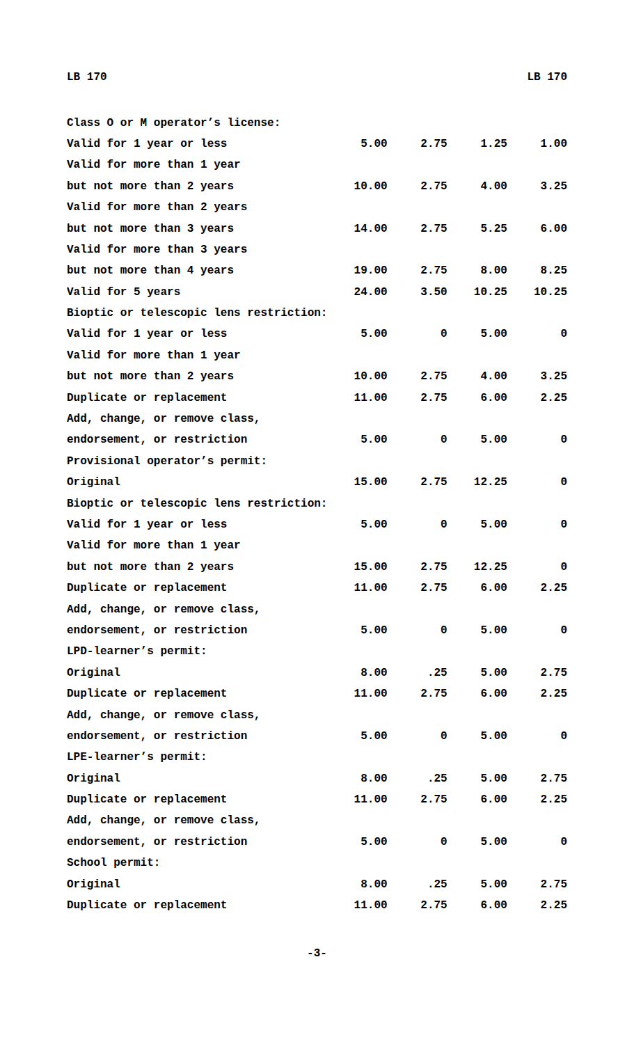LB 170 LB 170
| Class O or M operator’s license: | | | | |
| Valid for 1 year or less | 5.00 | 2.75 | 1.25 | 1.00 |
| Valid for more than 1 year | | | | |
| but not more than 2 years | 10.00 | 2.75 | 4.00 | 3.25 |
| Valid for more than 2 years | | | | |
| but not more than 3 years | 14.00 | 2.75 | 5.25 | 6.00 |
| Valid for more than 3 years | | | | |
| but not more than 4 years | 19.00 | 2.75 | 8.00 | 8.25 |
| Valid for 5 years | 24.00 | 3.50 | 10.25 | 10.25 |
| Bioptic or telescopic lens restriction: | | | | |
| Valid for 1 year or less | 5.00 | 0 | 5.00 | 0 |
| Valid for more than 1 year | | | | |
| but not more than 2 years | 10.00 | 2.75 | 4.00 | 3.25 |
| Duplicate or replacement | 11.00 | 2.75 | 6.00 | 2.25 |
| Add, change, or remove class, | | | | |
| endorsement, or restriction | 5.00 | 0 | 5.00 | 0 |
| Provisional operator’s permit: | | | | |
| Original | 15.00 | 2.75 | 12.25 | 0 |
| Bioptic or telescopic lens restriction: | | | | |
| Valid for 1 year or less | 5.00 | 0 | 5.00 | 0 |
| Valid for more than 1 year | | | | |
| but not more than 2 years | 15.00 | 2.75 | 12.25 | 0 |
| Duplicate or replacement | 11.00 | 2.75 | 6.00 | 2.25 |
| Add, change, or remove class, | | | | |
| endorsement, or restriction | 5.00 | 0 | 5.00 | 0 |
| LPD-learner’s permit: | | | | |
| Original | 8.00 | .25 | 5.00 | 2.75 |
| Duplicate or replacement | 11.00 | 2.75 | 6.00 | 2.25 |
| Add, change, or remove class, | | | | |
| endorsement, or restriction | 5.00 | 0 | 5.00 | 0 |
| LPE-learner’s permit: | | | | |
| Original | 8.00 | .25 | 5.00 | 2.75 |
| Duplicate or replacement | 11.00 | 2.75 | 6.00 | 2.25 |
| Add, change, or remove class, | | | | |
| endorsement, or restriction | 5.00 | 0 | 5.00 | 0 |
| School permit: | | | | |
| Original | 8.00 | .25 | 5.00 | 2.75 |
| Duplicate or replacement | 11.00 | 2.75 | 6.00 | 2.25 |
-3-